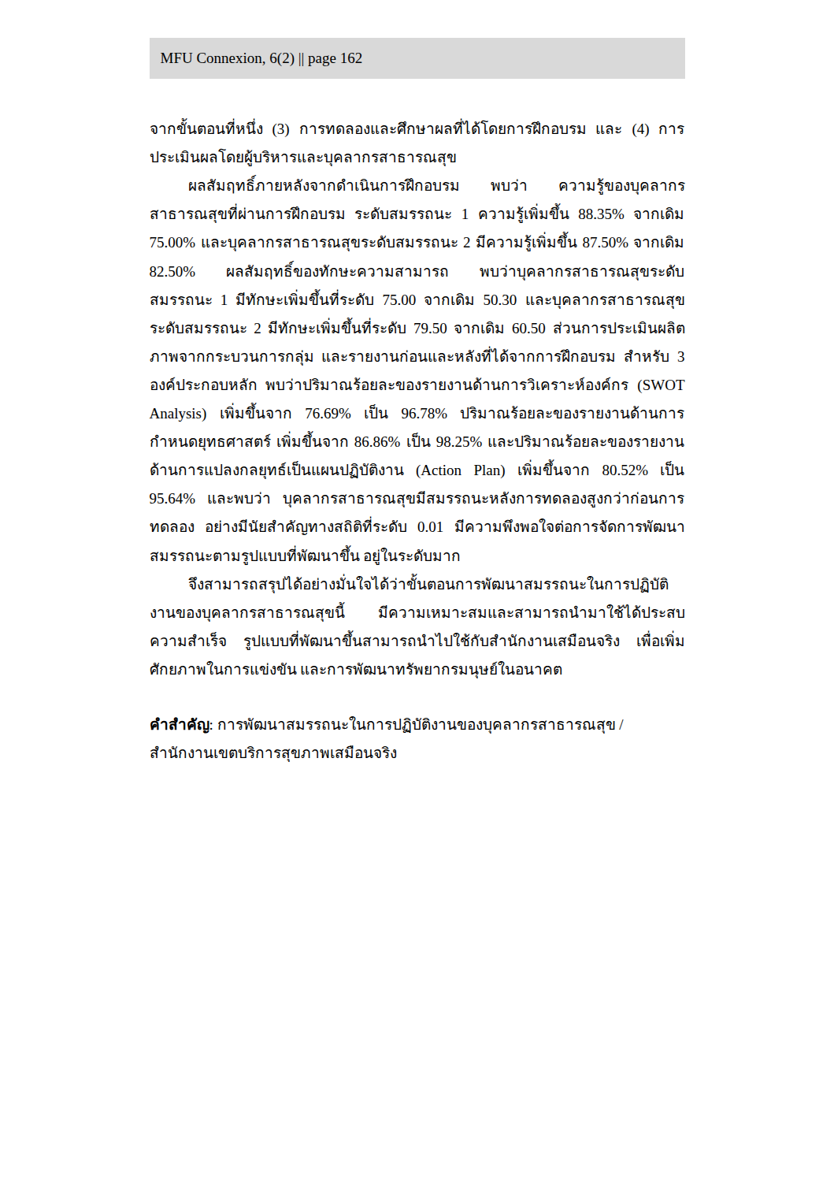MFU Connexion, 6(2) || page 162
จากขั้นตอนที่หนึ่ง (3) การทดลองและศึกษาผลที่ได้โดยการฝึกอบรม และ (4) การประเมินผลโดยผู้บริหารและบุคลากรสาธารณสุข
ผลสัมฤทธิ์ภายหลังจากดำเนินการฝึกอบรม พบว่า ความรู้ของบุคลากรสาธารณสุขที่ผ่านการฝึกอบรม ระดับสมรรถนะ 1 ความรู้เพิ่มขึ้น 88.35% จากเดิม 75.00% และบุคลากรสาธารณสุขระดับสมรรถนะ 2 มีความรู้เพิ่มขึ้น 87.50% จากเดิม 82.50% ผลสัมฤทธิ์ของทักษะความสามารถ พบว่าบุคลากรสาธารณสุขระดับสมรรถนะ 1 มีทักษะเพิ่มขึ้นที่ระดับ 75.00 จากเดิม 50.30 และบุคลากรสาธารณสุขระดับสมรรถนะ 2 มีทักษะเพิ่มขึ้นที่ระดับ 79.50 จากเดิม 60.50 ส่วนการประเมินผลิตภาพจากกระบวนการกลุ่ม และรายงานก่อนและหลังที่ได้จากการฝึกอบรม สำหรับ 3 องค์ประกอบหลัก พบว่าปริมาณร้อยละของรายงานด้านการวิเคราะห์องค์กร (SWOT Analysis) เพิ่มขึ้นจาก 76.69% เป็น 96.78% ปริมาณร้อยละของรายงานด้านการกำหนดยุทธศาสตร์ เพิ่มขึ้นจาก 86.86% เป็น 98.25% และปริมาณร้อยละของรายงานด้านการแปลงกลยุทธ์เป็นแผนปฏิบัติงาน (Action Plan) เพิ่มขึ้นจาก 80.52% เป็น 95.64% และพบว่า บุคลากรสาธารณสุขมีสมรรถนะหลังการทดลองสูงกว่าก่อนการทดลอง อย่างมีนัยสำคัญทางสถิติที่ระดับ 0.01 มีความพึงพอใจต่อการจัดการพัฒนาสมรรถนะตามรูปแบบที่พัฒนาขึ้น อยู่ในระดับมาก
จึงสามารถสรุปได้อย่างมั่นใจได้ว่าขั้นตอนการพัฒนาสมรรถนะในการปฏิบัติงานของบุคลากรสาธารณสุขนี้ มีความเหมาะสมและสามารถนำมาใช้ได้ประสบความสำเร็จ รูปแบบที่พัฒนาขึ้นสามารถนำไปใช้กับสำนักงานเสมือนจริง เพื่อเพิ่มศักยภาพในการแข่งขัน และการพัฒนาทรัพยากรมนุษย์ในอนาคต
คำสำคัญ: การพัฒนาสมรรถนะในการปฏิบัติงานของบุคลากรสาธารณสุข / สำนักงานเขตบริการสุขภาพเสมือนจริง